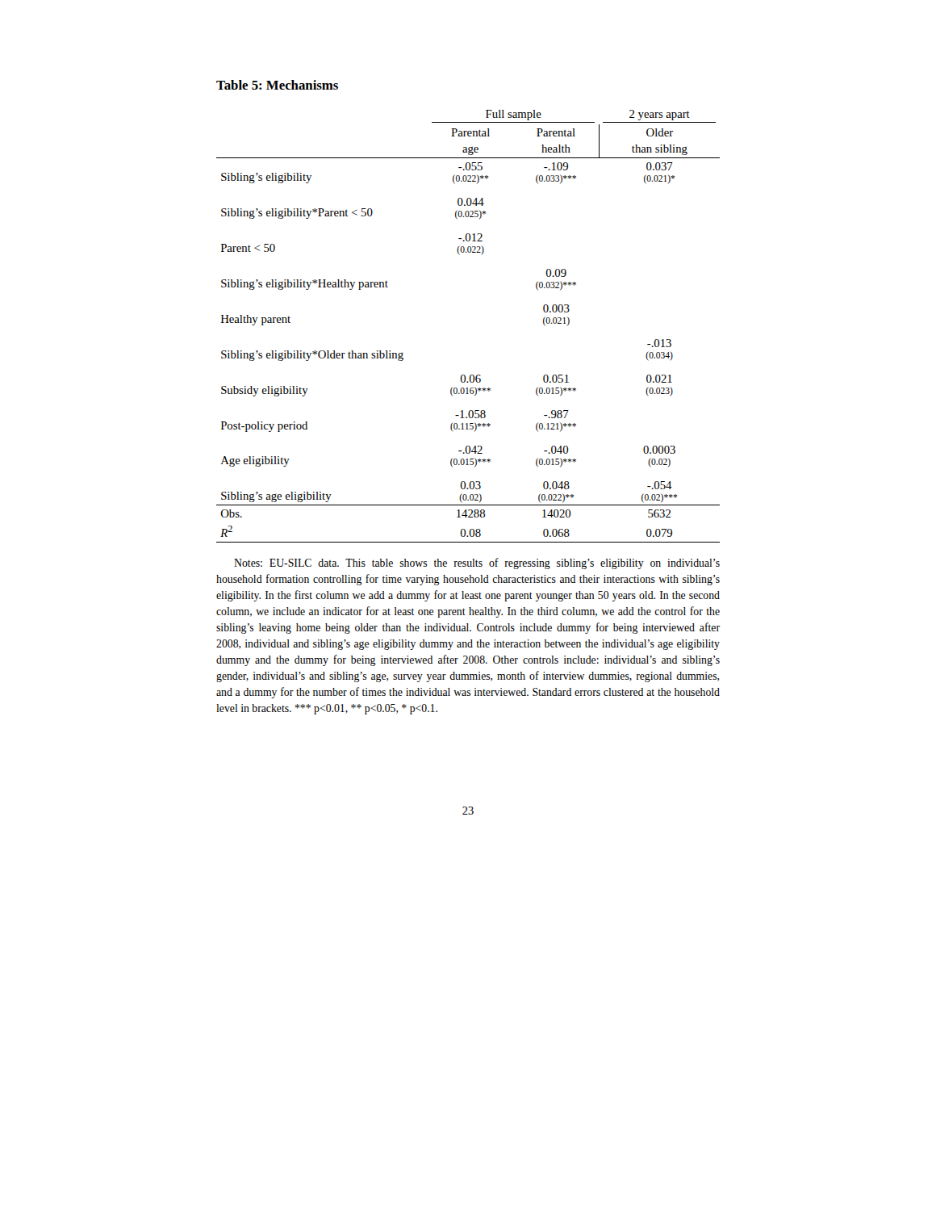Table 5: Mechanisms
| | Full sample | 2 years apart |
| --- | --- | --- |
| | Parental | Parental | Older |
| | age | health | than sibling |
| Sibling’s eligibility | -.055 (0.022)** | -.109 (0.033)*** | 0.037 (0.021)* |
| Sibling’s eligibility*Parent < 50 | 0.044 (0.025)* | | |
| Parent < 50 | -.012 (0.022) | | |
| Sibling’s eligibility*Healthy parent | | 0.09 (0.032)*** | |
| Healthy parent | | 0.003 (0.021) | |
| Sibling’s eligibility*Older than sibling | | | -.013 (0.034) |
| Subsidy eligibility | 0.06 (0.016)*** | 0.051 (0.015)*** | 0.021 (0.023) |
| Post-policy period | -1.058 (0.115)*** | -.987 (0.121)*** | |
| Age eligibility | -.042 (0.015)*** | -.040 (0.015)*** | 0.0003 (0.02) |
| Sibling’s age eligibility | 0.03 (0.02) | 0.048 (0.022)** | -.054 (0.02)*** |
| Obs. | 14288 | 14020 | 5632 |
| R 2 | 0.08 | 0.068 | 0.079 |
Notes: EU-SILC data. This table shows the results of regressing sibling’s eligibility on individual’s household formation controlling for time varying household characteristics and their interactions with sibling’s eligibility. In the first column we add a dummy for at least one parent younger than 50 years old. In the second column, we include an indicator for at least one parent healthy. In the third column, we add the control for the sibling’s leaving home being older than the individual. Controls include dummy for being interviewed after 2008, individual and sibling’s age eligibility dummy and the interaction between the individual’s age eligibility dummy and the dummy for being interviewed after 2008. Other controls include: individual’s and sibling’s gender, individual’s and sibling’s age, survey year dummies, month of interview dummies, regional dummies, and a dummy for the number of times the individual was interviewed. Standard errors clustered at the household level in brackets. *** p<0.01, ** p<0.05, * p<0.1.
23